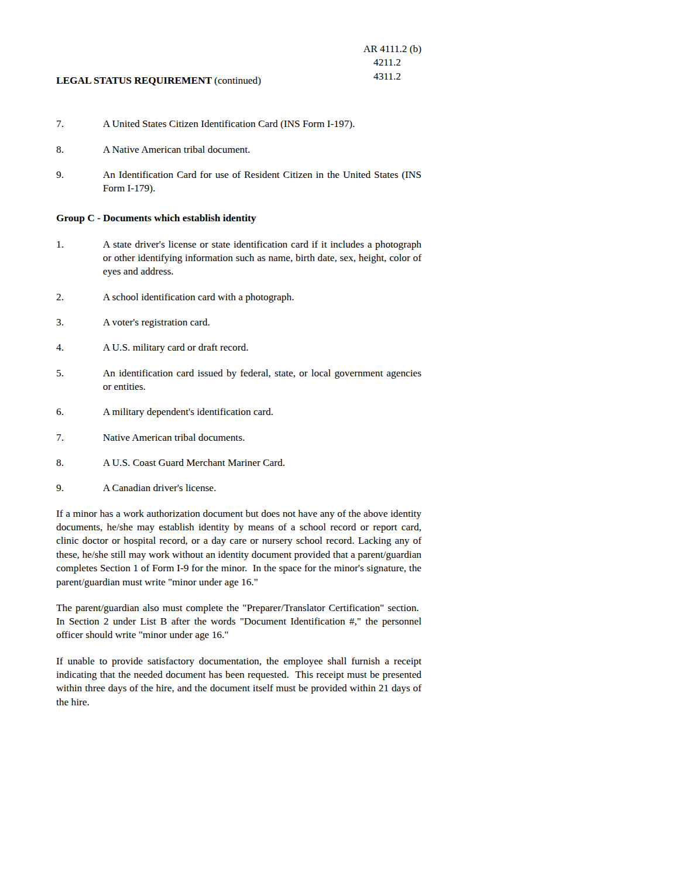AR 4111.2 (b)
4211.2
4311.2
LEGAL STATUS REQUIREMENT (continued)
A United States Citizen Identification Card (INS Form I-197).
A Native American tribal document.
An Identification Card for use of Resident Citizen in the United States (INS Form I-179).
Group C - Documents which establish identity
A state driver's license or state identification card if it includes a photograph or other identifying information such as name, birth date, sex, height, color of eyes and address.
A school identification card with a photograph.
A voter's registration card.
A U.S. military card or draft record.
An identification card issued by federal, state, or local government agencies or entities.
A military dependent's identification card.
Native American tribal documents.
A U.S. Coast Guard Merchant Mariner Card.
A Canadian driver's license.
If a minor has a work authorization document but does not have any of the above identity documents, he/she may establish identity by means of a school record or report card, clinic doctor or hospital record, or a day care or nursery school record. Lacking any of these, he/she still may work without an identity document provided that a parent/guardian completes Section 1 of Form I-9 for the minor. In the space for the minor's signature, the parent/guardian must write "minor under age 16."
The parent/guardian also must complete the "Preparer/Translator Certification" section. In Section 2 under List B after the words "Document Identification #," the personnel officer should write "minor under age 16."
If unable to provide satisfactory documentation, the employee shall furnish a receipt indicating that the needed document has been requested. This receipt must be presented within three days of the hire, and the document itself must be provided within 21 days of the hire.